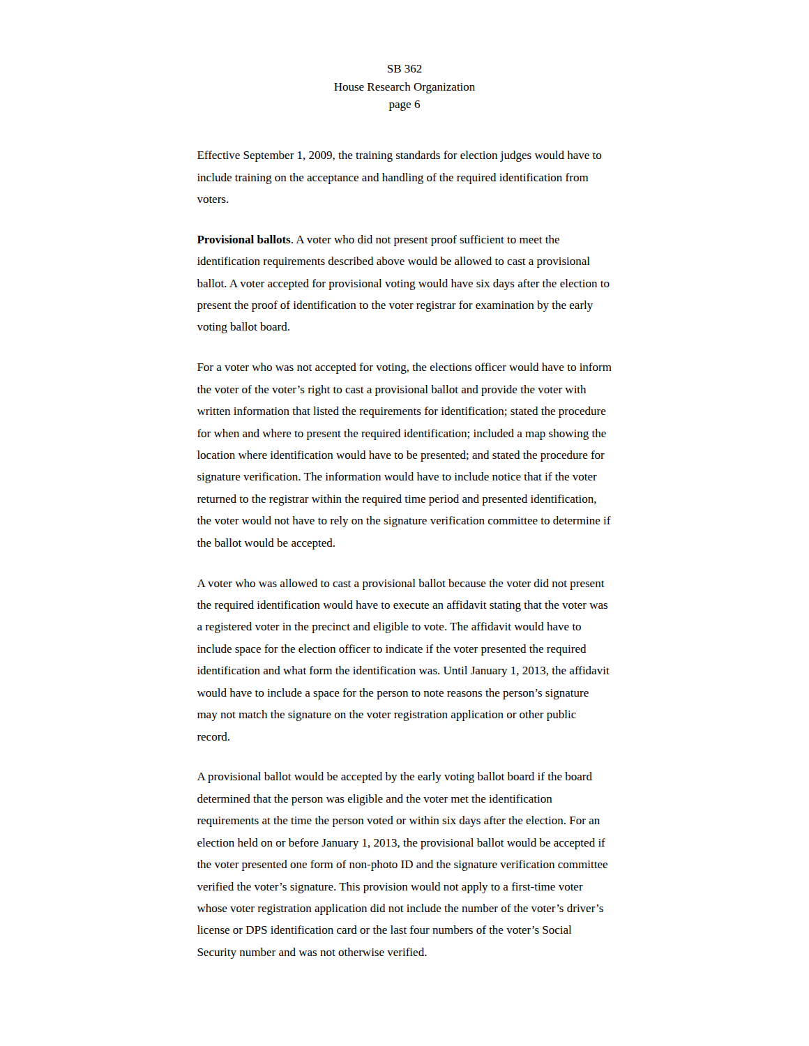SB 362 House Research Organization page 6
Effective September 1, 2009, the training standards for election judges would have to include training on the acceptance and handling of the required identification from voters.
Provisional ballots. A voter who did not present proof sufficient to meet the identification requirements described above would be allowed to cast a provisional ballot. A voter accepted for provisional voting would have six days after the election to present the proof of identification to the voter registrar for examination by the early voting ballot board.
For a voter who was not accepted for voting, the elections officer would have to inform the voter of the voter’s right to cast a provisional ballot and provide the voter with written information that listed the requirements for identification; stated the procedure for when and where to present the required identification; included a map showing the location where identification would have to be presented; and stated the procedure for signature verification. The information would have to include notice that if the voter returned to the registrar within the required time period and presented identification, the voter would not have to rely on the signature verification committee to determine if the ballot would be accepted.
A voter who was allowed to cast a provisional ballot because the voter did not present the required identification would have to execute an affidavit stating that the voter was a registered voter in the precinct and eligible to vote. The affidavit would have to include space for the election officer to indicate if the voter presented the required identification and what form the identification was. Until January 1, 2013, the affidavit would have to include a space for the person to note reasons the person’s signature may not match the signature on the voter registration application or other public record.
A provisional ballot would be accepted by the early voting ballot board if the board determined that the person was eligible and the voter met the identification requirements at the time the person voted or within six days after the election. For an election held on or before January 1, 2013, the provisional ballot would be accepted if the voter presented one form of non-photo ID and the signature verification committee verified the voter’s signature. This provision would not apply to a first-time voter whose voter registration application did not include the number of the voter’s driver’s license or DPS identification card or the last four numbers of the voter’s Social Security number and was not otherwise verified.